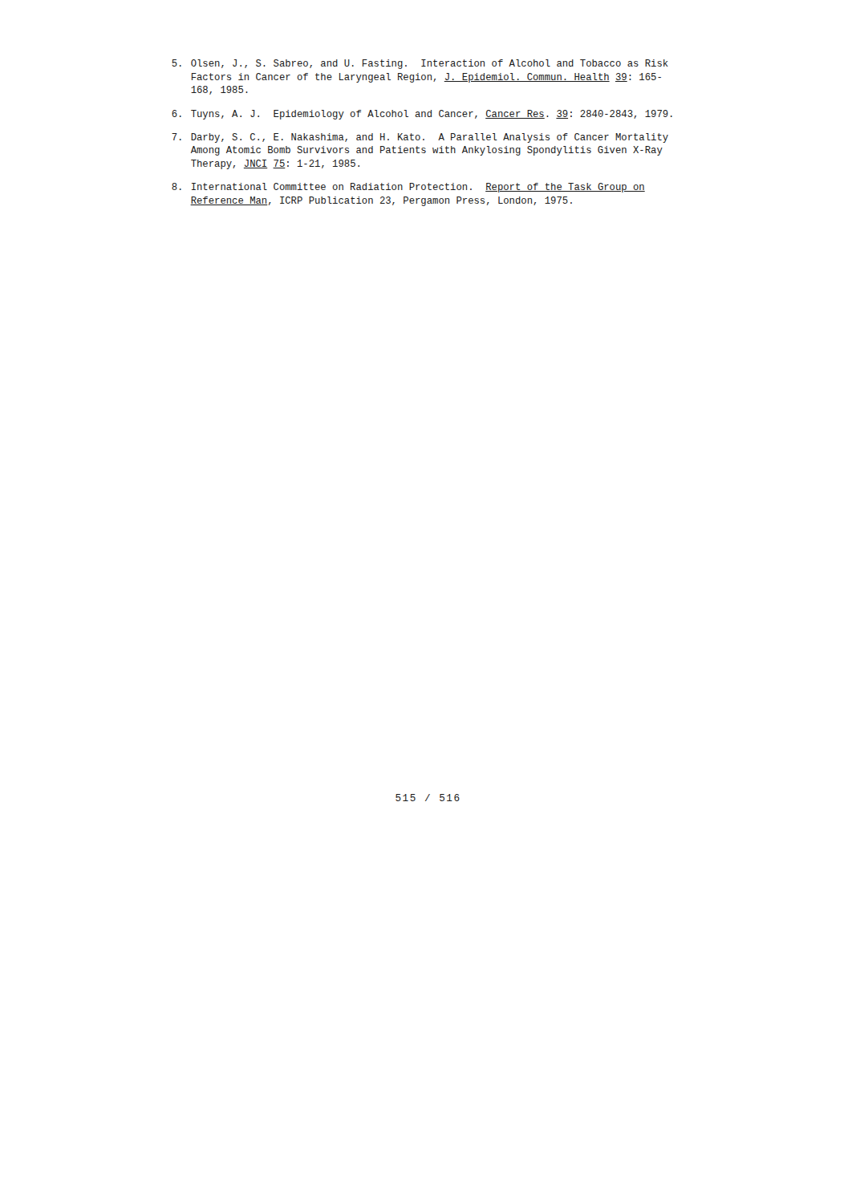5. Olsen, J., S. Sabreo, and U. Fasting. Interaction of Alcohol and Tobacco as Risk Factors in Cancer of the Laryngeal Region, J. Epidemiol. Commun. Health 39: 165-168, 1985.
6. Tuyns, A. J. Epidemiology of Alcohol and Cancer, Cancer Res. 39: 2840-2843, 1979.
7. Darby, S. C., E. Nakashima, and H. Kato. A Parallel Analysis of Cancer Mortality Among Atomic Bomb Survivors and Patients with Ankylosing Spondylitis Given X-Ray Therapy, JNCI 75: 1-21, 1985.
8. International Committee on Radiation Protection. Report of the Task Group on Reference Man, ICRP Publication 23, Pergamon Press, London, 1975.
515 / 516